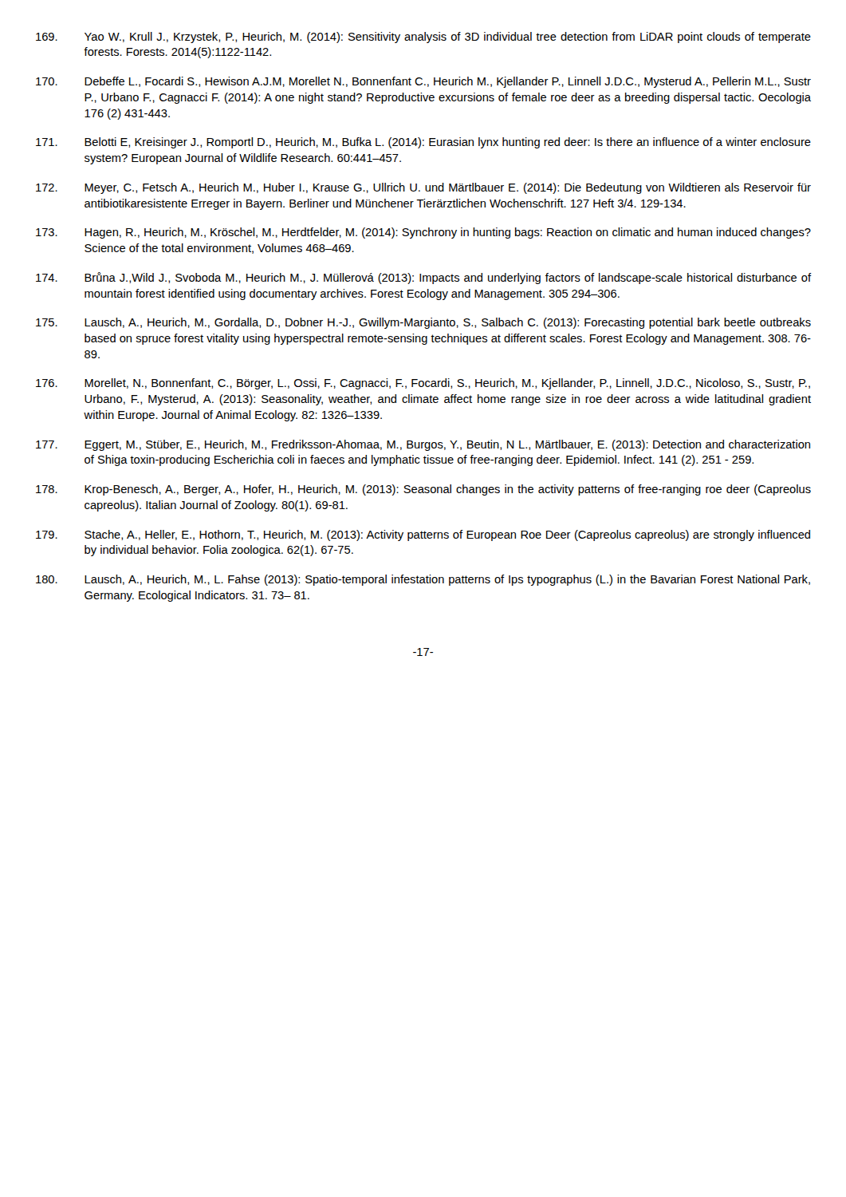169. Yao W., Krull J., Krzystek, P., Heurich, M. (2014): Sensitivity analysis of 3D individual tree detection from LiDAR point clouds of temperate forests. Forests. 2014(5):1122-1142.
170. Debeffe L., Focardi S., Hewison A.J.M, Morellet N., Bonnenfant C., Heurich M., Kjellander P., Linnell J.D.C., Mysterud A., Pellerin M.L., Sustr P., Urbano F., Cagnacci F. (2014): A one night stand? Reproductive excursions of female roe deer as a breeding dispersal tactic. Oecologia 176 (2) 431-443.
171. Belotti E, Kreisinger J., Romportl D., Heurich, M., Bufka L. (2014): Eurasian lynx hunting red deer: Is there an influence of a winter enclosure system? European Journal of Wildlife Research. 60:441–457.
172. Meyer, C., Fetsch A., Heurich M., Huber I., Krause G., Ullrich U. und Märtlbauer E. (2014): Die Bedeutung von Wildtieren als Reservoir für antibiotikaresistente Erreger in Bayern. Berliner und Münchener Tierärztlichen Wochenschrift. 127 Heft 3/4. 129-134.
173. Hagen, R., Heurich, M., Kröschel, M., Herdtfelder, M. (2014): Synchrony in hunting bags: Reaction on climatic and human induced changes? Science of the total environment, Volumes 468–469.
174. Brůna J.,Wild J., Svoboda M., Heurich M., J. Müllerová (2013): Impacts and underlying factors of landscape-scale historical disturbance of mountain forest identified using documentary archives. Forest Ecology and Management. 305 294–306.
175. Lausch, A., Heurich, M., Gordalla, D., Dobner H.-J., Gwillym-Margianto, S., Salbach C. (2013): Forecasting potential bark beetle outbreaks based on spruce forest vitality using hyperspectral remote-sensing techniques at different scales. Forest Ecology and Management. 308. 76-89.
176. Morellet, N., Bonnenfant, C., Börger, L., Ossi, F., Cagnacci, F., Focardi, S., Heurich, M., Kjellander, P., Linnell, J.D.C., Nicoloso, S., Sustr, P., Urbano, F., Mysterud, A. (2013): Seasonality, weather, and climate affect home range size in roe deer across a wide latitudinal gradient within Europe. Journal of Animal Ecology. 82: 1326–1339.
177. Eggert, M., Stüber, E., Heurich, M., Fredriksson-Ahomaa, M., Burgos, Y., Beutin, N L., Märtlbauer, E. (2013): Detection and characterization of Shiga toxin-producing Escherichia coli in faeces and lymphatic tissue of free-ranging deer. Epidemiol. Infect. 141 (2). 251 - 259.
178. Krop-Benesch, A., Berger, A., Hofer, H., Heurich, M. (2013): Seasonal changes in the activity patterns of free-ranging roe deer (Capreolus capreolus). Italian Journal of Zoology. 80(1). 69-81.
179. Stache, A., Heller, E., Hothorn, T., Heurich, M. (2013): Activity patterns of European Roe Deer (Capreolus capreolus) are strongly influenced by individual behavior. Folia zoologica. 62(1). 67-75.
180. Lausch, A., Heurich, M., L. Fahse (2013): Spatio-temporal infestation patterns of Ips typographus (L.) in the Bavarian Forest National Park, Germany. Ecological Indicators. 31. 73– 81.
-17-